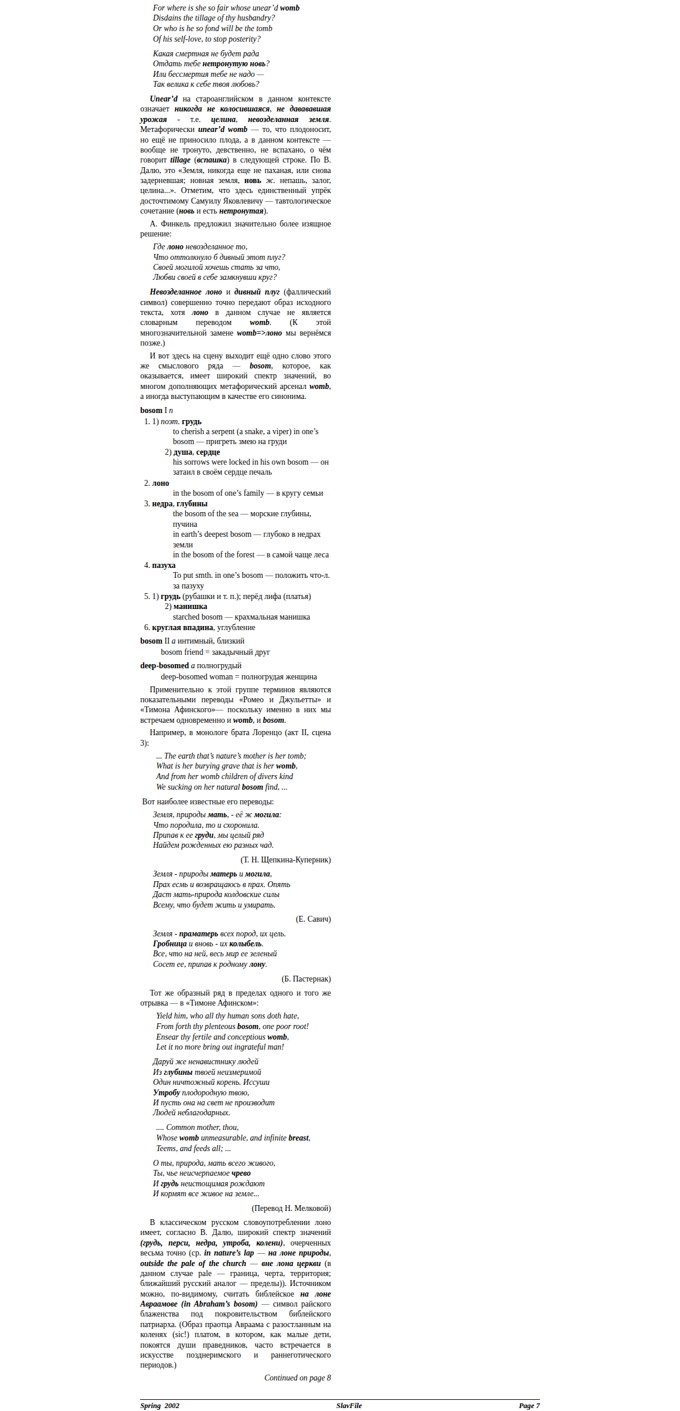For where is she so fair whose unear’d womb
Disdains the tillage of thy husbandry?
Or who is he so fond will be the tomb
Of his self-love, to stop posterity?
Какая смертная не будет рада
Отдать тебе нетронутую новь?
Или бессмертия тебе не надо —
Так велика к себе твоя любовь?
Unear’d на староанглийском в данном контексте означает никогда не колосившаяся, не давававшая урожая - т.е. целина, невозделанная земля. Метафорически unear’d womb — то, что плодоносит, но ещё не приносило плода, а в данном контексте — вообще не тронуто, девственно, не вспахано, о чём говорит tillage (вспашка) в следующей строке. По В. Далю, это «Земля, никогда еще не паханая, или снова задерневшая; новная земля, новь ж. непашь, залог, целина...». Отметим, что здесь единственный упрёк досточтимому Самуилу Яковлевичу — тавтологическое сочетание (новь и есть нетронутая).
А. Финкель предложил значительно более изящное решение:
Где лоно невозделанное то,
Что оттолкнуло б дивный этот плуг?
Своей могилой хочешь стать за что,
Любви своей в себе замкнувши круг?
Невозделанное лоно и дивный плуг (фаллический символ) совершенно точно передают образ исходного текста, хотя лоно в данном случае не является словарным переводом womb. (К этой многозначительной замене womb=>лоно мы вернёмся позже.)
И вот здесь на сцену выходит ещё одно слово этого же смыслового ряда — bosom, которое, как оказывается, имеет широкий спектр значений, во многом дополняющих метафорический арсенал womb, а иногда выступающим в качестве его синонима.
bosom I n
1) поэт. грудь
to cherish a serpent (a snake, a viper) in one’s bosom — пригреть змею на груди
2) душа, сердце
his sorrows were locked in his own bosom — он затаил в своём сердце печаль
лоно
in the bosom of one’s family — в кругу семьи
недра, глубины
the bosom of the sea — морские глубины, пучина
in earth’s deepest bosom — глубоко в недрах земли
in the bosom of the forest — в самой чаще леса
пазуха
To put smth. in one’s bosom — положить что-л. за пазуху
1) грудь (рубашки и т. п.); перёд лифа (платья)
2) манишка
starched bosom — крахмальная манишка
круглая впадина, углубление
bosom II a интимный, близкий
bosom friend = закадычный друг
deep-bosomed a полногрудый
deep-bosomed woman = полногрудая женщина
Применительно к этой группе терминов являются показательными переводы «Ромео и Джульетты» и «Тимона Афинского»— поскольку именно в них мы встречаем одновременно и womb, и bosom.
Например, в монологе брата Лоренцо (акт II, сцена 3):
... The earth that’s nature’s mother is her tomb;
What is her burying grave that is her womb,
And from her womb children of divers kind
We sucking on her natural bosom find, ...
Вот наиболее известные его переводы:
Земля, природы мать, - её ж могила:
Что породила, то и схоронила.
Припав к ее груди, мы целый ряд
Найдем рожденных ею разных чад.
(Т. Н. Щепкина-Куперник)
Земля - природы матерь и могила,
Прах есмь и возвращаюсь в прах. Опять
Даст мать-природа колдовские силы
Всему, что будет жить и умирать.
(Е. Савич)
Земля - праматерь всех пород, их цель.
Гробница и вновь - их колыбель.
Все, что на ней, весь мир ее зеленый
Сосет ее, припав к родному лону.
(Б. Пастернак)
Тот же образный ряд в пределах одного и того же отрывка — в «Тимоне Афинском»:
Yield him, who all thy human sons doth hate,
From forth thy plenteous bosom, one poor root!
Ensear thy fertile and conceptious womb,
Let it no more bring out ingrateful man!
Даруй же ненавистнику людей
Из глубины твоей неизмеримой
Один ничтожный корень. Иссуши
Утробу плодородную твою,
И пусть она на свет не производит
Людей неблагодарных.
.... Common mother, thou,
Whose womb unmeasurable, and infinite breast,
Teems, and feeds all; ...
О ты, природа, мать всего живого,
Ты, чье неисчерпаемое чрево
И грудь неистощимая рождают
И кормят все живое на земле...
(Перевод Н. Мелковой)
В классическом русском словоупотреблении лоно имеет, согласно В. Далю, широкий спектр значений (грудь, перси, недра, утроба, колени), очерченных весьма точно (ср. in nature’s lap — на лоне природы, outside the pale of the church — вне лона церкви (в данном случае pale — граница, черта, территория; ближайший русский аналог — пределы)). Источником можно, по-видимому, считать библейское на лоне Авраамове (in Abraham’s bosom) — символ райского блаженства под покровительством библейского патриарха. (Образ праотца Авраама с разостланным на коленях (sic!) платом, в котором, как малые дети, покоятся души праведников, часто встречается в искусстве позднеримского и раннеготического периодов.)
Continued on page 8
Spring 2002 Page 7
SlavFile